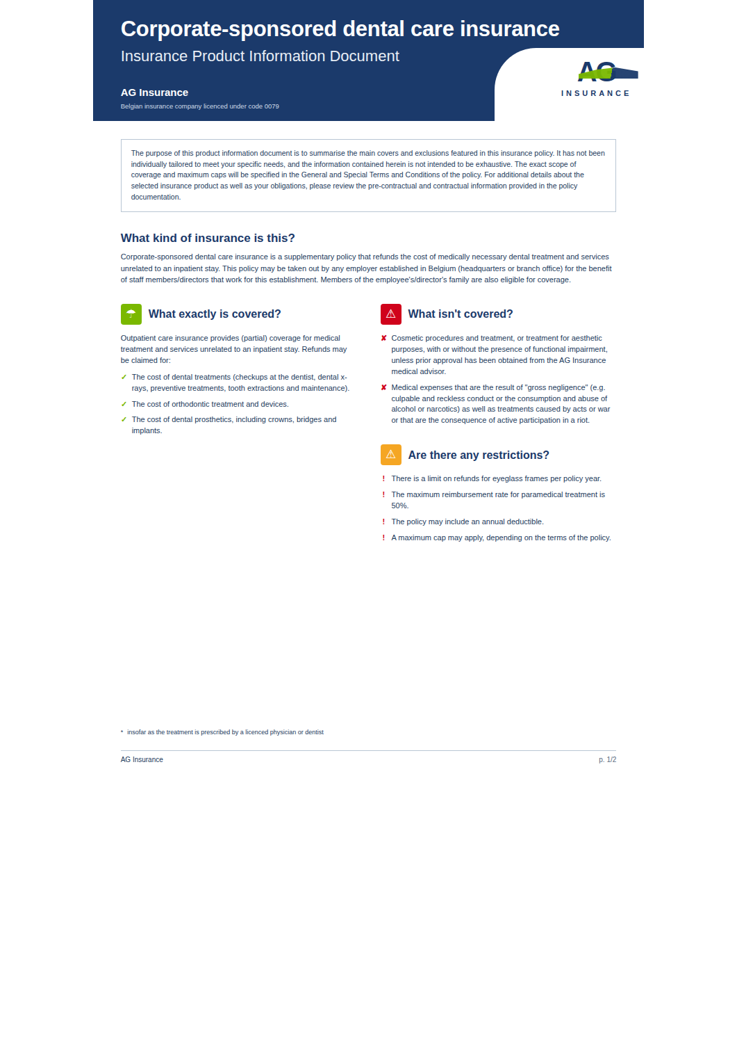Corporate-sponsored dental care insurance
Insurance Product Information Document
AG Insurance
Belgian insurance company licenced under code 0079
AG
INSURANCE
The purpose of this product information document is to summarise the main covers and exclusions featured in this insurance policy. It has not been individually tailored to meet your specific needs, and the information contained herein is not intended to be exhaustive. The exact scope of coverage and maximum caps will be specified in the General and Special Terms and Conditions of the policy. For additional details about the selected insurance product as well as your obligations, please review the pre-contractual and contractual information provided in the policy documentation.
What kind of insurance is this?
Corporate-sponsored dental care insurance is a supplementary policy that refunds the cost of medically necessary dental treatment and services unrelated to an inpatient stay. This policy may be taken out by any employer established in Belgium (headquarters or branch office) for the benefit of staff members/directors that work for this establishment. Members of the employee's/director's family are also eligible for coverage.
☂
What exactly is covered?
Outpatient care insurance provides (partial) coverage for medical treatment and services unrelated to an inpatient stay. Refunds may be claimed for:
The cost of dental treatments (checkups at the dentist, dental x-rays, preventive treatments, tooth extractions and maintenance).
The cost of orthodontic treatment and devices.
The cost of dental prosthetics, including crowns, bridges and implants.
⚠
What isn't covered?
Cosmetic procedures and treatment, or treatment for aesthetic purposes, with or without the presence of functional impairment, unless prior approval has been obtained from the AG Insurance medical advisor.
Medical expenses that are the result of "gross negligence" (e.g. culpable and reckless conduct or the consumption and abuse of alcohol or narcotics) as well as treatments caused by acts or war or that are the consequence of active participation in a riot.
⚠
Are there any restrictions?
There is a limit on refunds for eyeglass frames per policy year.
The maximum reimbursement rate for paramedical treatment is 50%.
The policy may include an annual deductible.
A maximum cap may apply, depending on the terms of the policy.
*insofar as the treatment is prescribed by a licenced physician or dentist
AG Insurance
p. 1/2